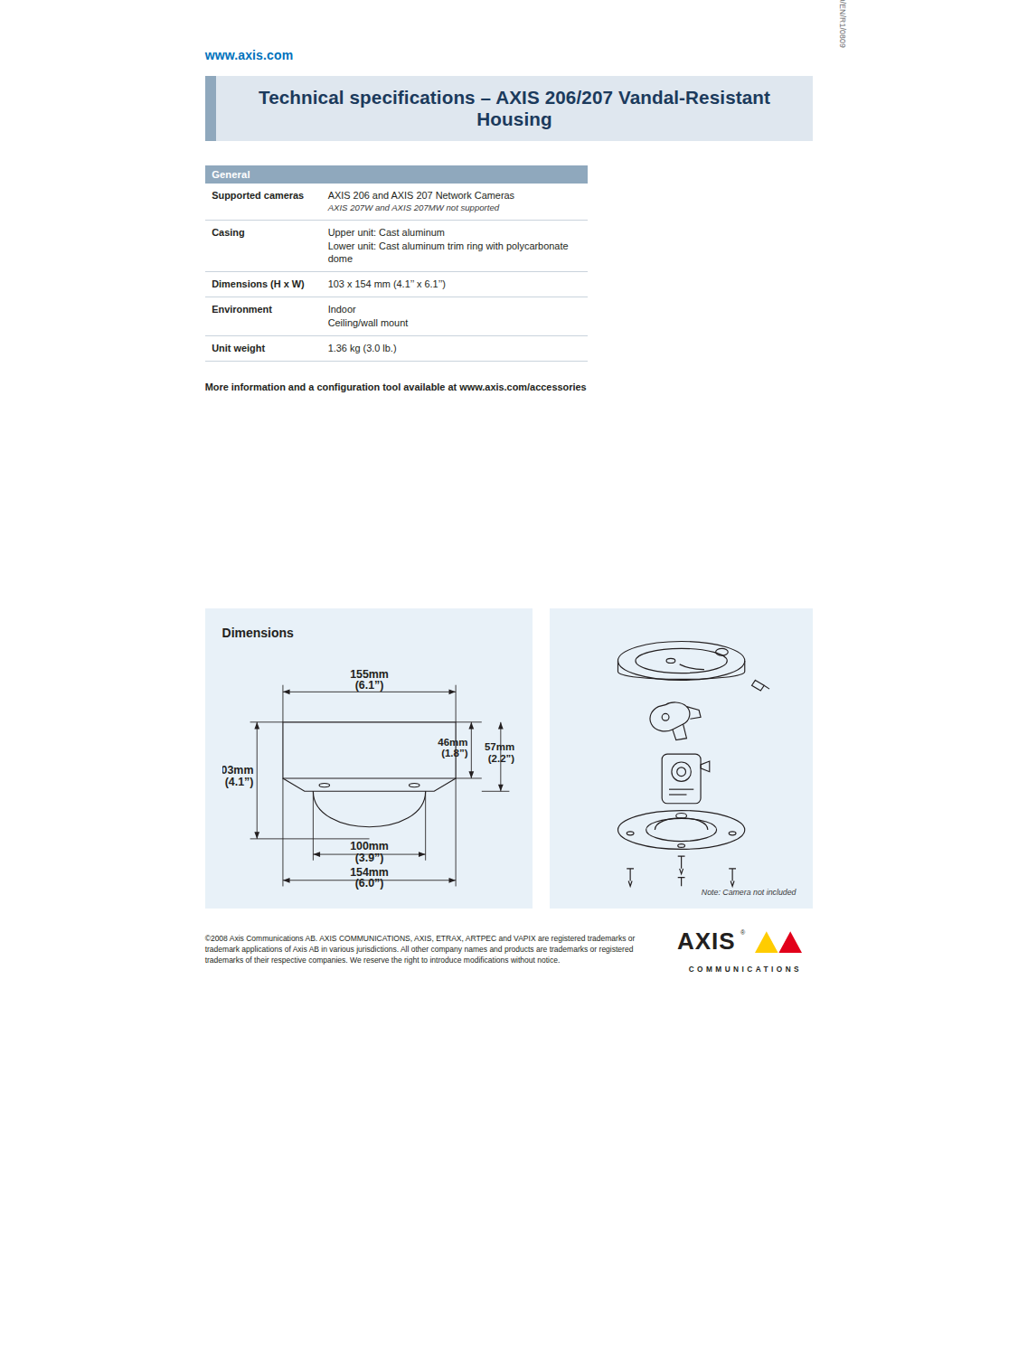33150/EN/R1/0809
www.axis.com
Technical specifications – AXIS 206/207 Vandal-Resistant Housing
General
| Supported cameras | AXIS 206 and AXIS 207 Network Cameras AXIS 207W and AXIS 207MW not supported |
| Casing | Upper unit: Cast aluminum Lower unit: Cast aluminum trim ring with polycarbonate dome |
| Dimensions (H x W) | 103 x 154 mm (4.1’’ x 6.1’’) |
| Environment | Indoor Ceiling/wall mount |
| Unit weight | 1.36 kg (3.0 lb.) |
More information and a configuration tool available at www.axis.com/accessories
Dimensions
155mm (6.1”) 103mm (4.1”) 46mm (1.8”) 57mm (2.2”) 100mm (3.9”) 154mm (6.0”)
Note: Camera not included
©2008 Axis Communications AB. AXIS COMMUNICATIONS, AXIS, ETRAX, ARTPEC and VAPIX are registered trademarks or trademark applications of Axis AB in various jurisdictions. All other company names and products are trademarks or registered trademarks of their respective companies. We reserve the right to introduce modifications without notice.
AXIS ®
COMMUNICATIONS